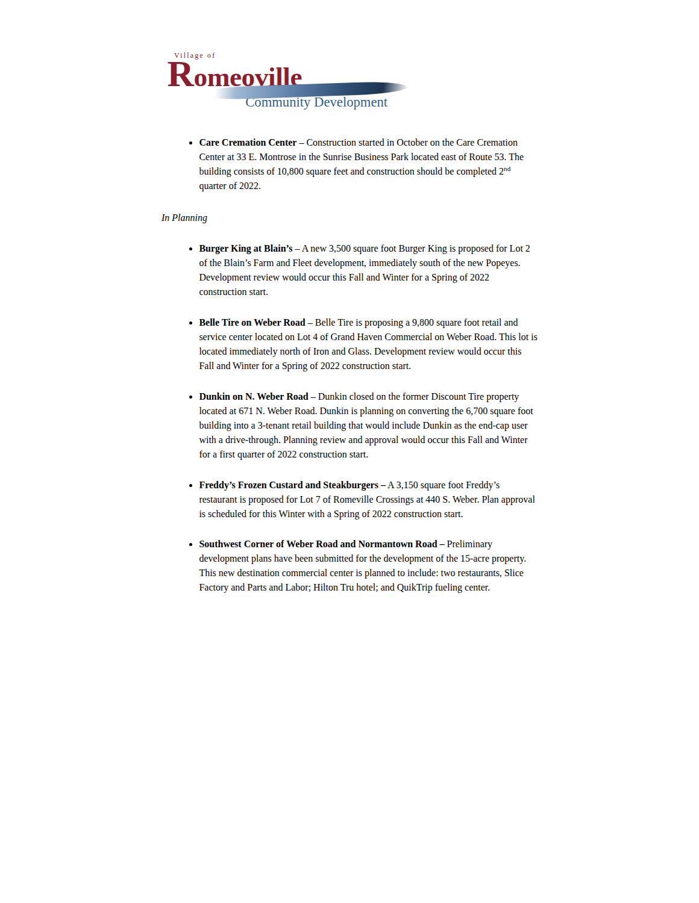Village of
Romeoville
Community Development
Care Cremation Center – Construction started in October on the Care Cremation Center at 33 E. Montrose in the Sunrise Business Park located east of Route 53. The building consists of 10,800 square feet and construction should be completed 2nd quarter of 2022.
In Planning
Burger King at Blain’s – A new 3,500 square foot Burger King is proposed for Lot 2 of the Blain’s Farm and Fleet development, immediately south of the new Popeyes. Development review would occur this Fall and Winter for a Spring of 2022 construction start.
Belle Tire on Weber Road – Belle Tire is proposing a 9,800 square foot retail and service center located on Lot 4 of Grand Haven Commercial on Weber Road. This lot is located immediately north of Iron and Glass. Development review would occur this Fall and Winter for a Spring of 2022 construction start.
Dunkin on N. Weber Road – Dunkin closed on the former Discount Tire property located at 671 N. Weber Road. Dunkin is planning on converting the 6,700 square foot building into a 3-tenant retail building that would include Dunkin as the end-cap user with a drive-through. Planning review and approval would occur this Fall and Winter for a first quarter of 2022 construction start.
Freddy’s Frozen Custard and Steakburgers – A 3,150 square foot Freddy’s restaurant is proposed for Lot 7 of Romeville Crossings at 440 S. Weber. Plan approval is scheduled for this Winter with a Spring of 2022 construction start.
Southwest Corner of Weber Road and Normantown Road – Preliminary development plans have been submitted for the development of the 15-acre property. This new destination commercial center is planned to include: two restaurants, Slice Factory and Parts and Labor; Hilton Tru hotel; and QuikTrip fueling center.